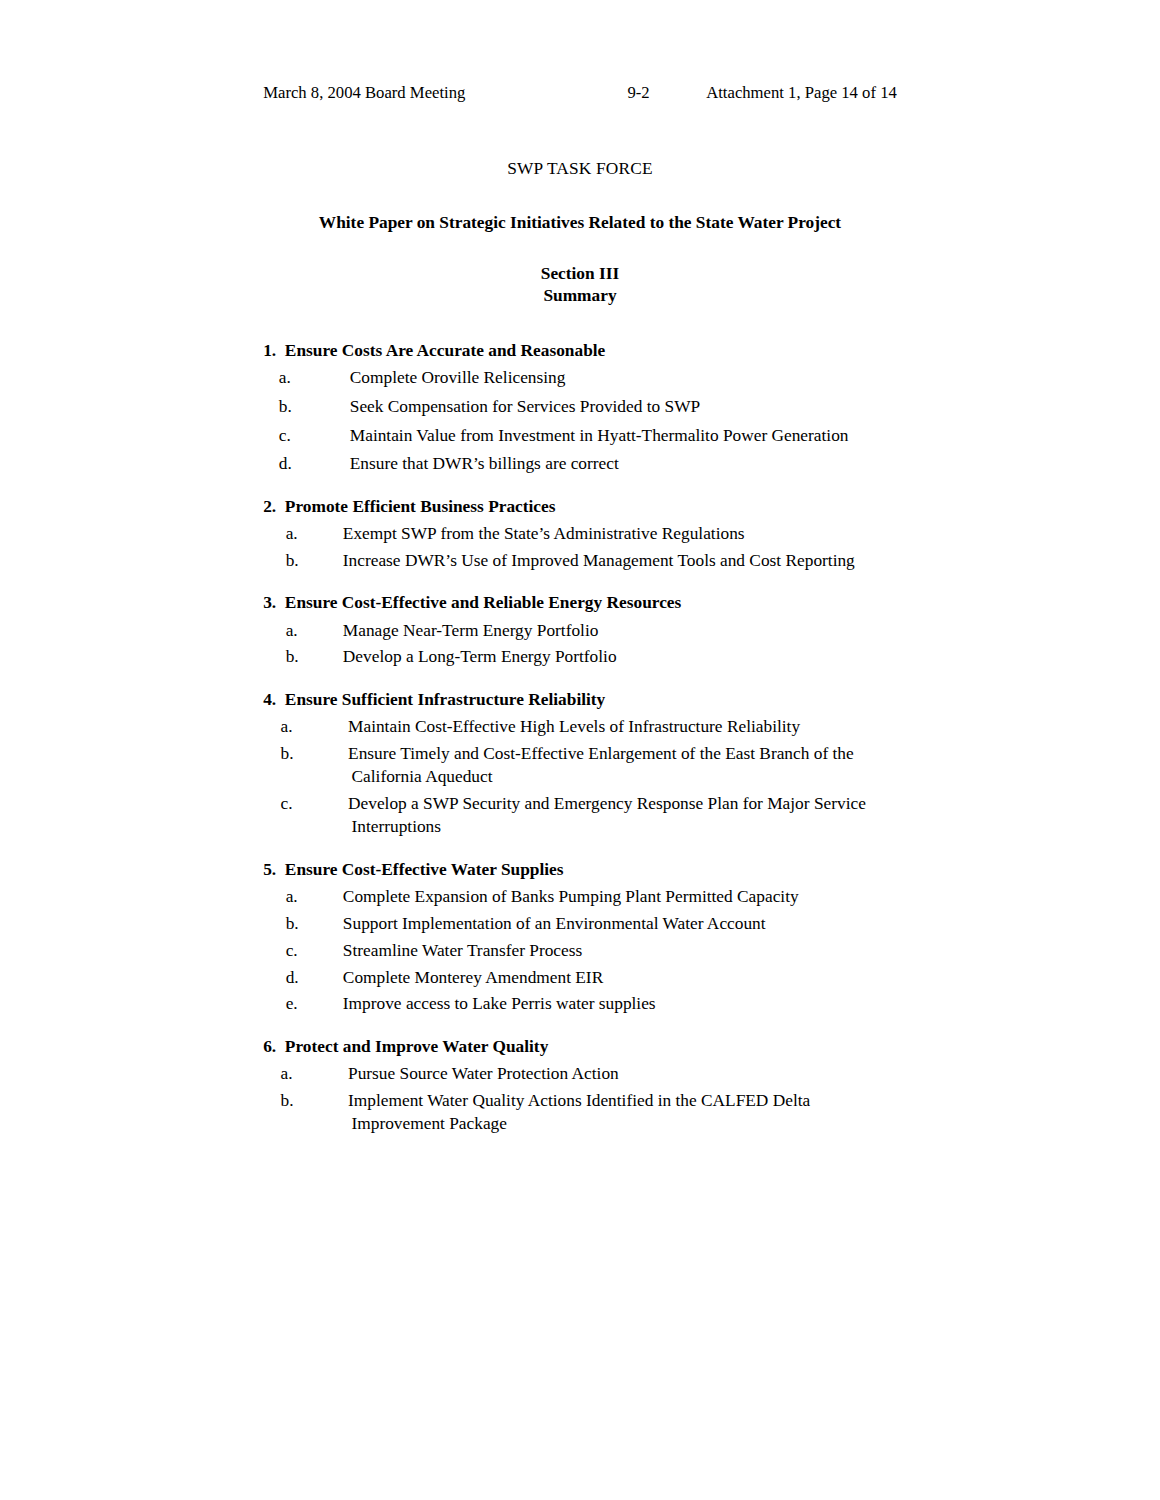March 8, 2004 Board Meeting 9-2 Attachment 1, Page 14 of 14
SWP TASK FORCE
White Paper on Strategic Initiatives Related to the State Water Project
Section IIISummary
Ensure Costs Are Accurate and Reasonable
Complete Oroville Relicensing
Seek Compensation for Services Provided to SWP
Maintain Value from Investment in Hyatt-Thermalito Power Generation
Ensure that DWR’s billings are correct
Promote Efficient Business Practices
Exempt SWP from the State’s Administrative Regulations
Increase DWR’s Use of Improved Management Tools and Cost Reporting
Ensure Cost-Effective and Reliable Energy Resources
Manage Near-Term Energy Portfolio
Develop a Long-Term Energy Portfolio
Ensure Sufficient Infrastructure Reliability
Maintain Cost-Effective High Levels of Infrastructure Reliability
Ensure Timely and Cost-Effective Enlargement of the East Branch of the California Aqueduct
Develop a SWP Security and Emergency Response Plan for Major Service Interruptions
Ensure Cost-Effective Water Supplies
Complete Expansion of Banks Pumping Plant Permitted Capacity
Support Implementation of an Environmental Water Account
Streamline Water Transfer Process
Complete Monterey Amendment EIR
Improve access to Lake Perris water supplies
Protect and Improve Water Quality
Pursue Source Water Protection Action
Implement Water Quality Actions Identified in the CALFED Delta Improvement Package